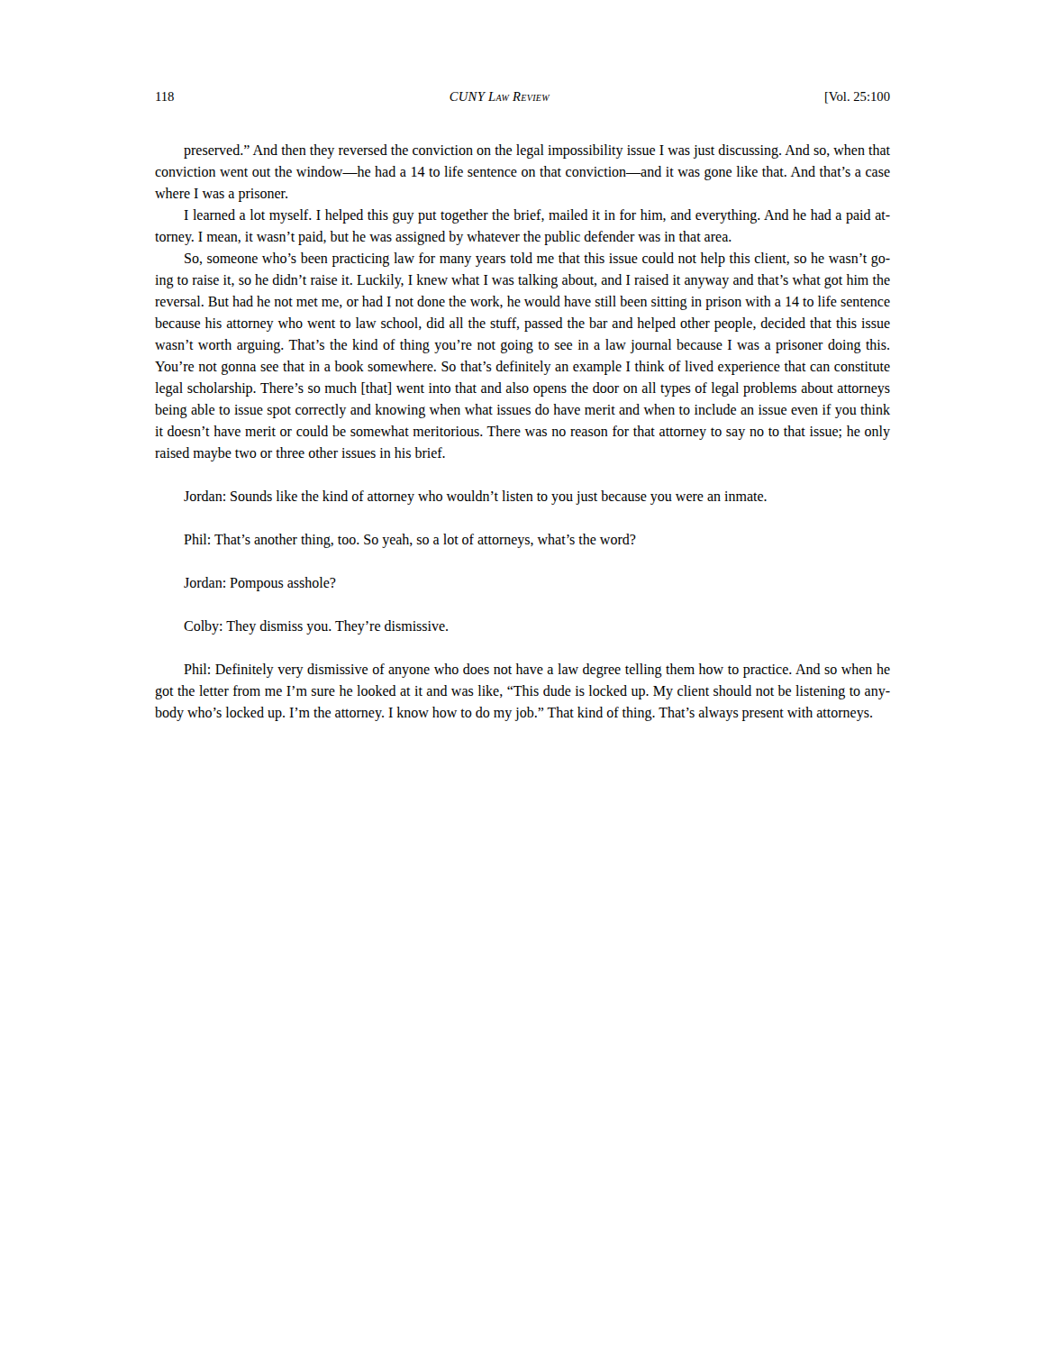118 CUNY Law Review [Vol. 25:100
preserved.” And then they reversed the conviction on the legal impossibility issue I was just discussing. And so, when that conviction went out the window—he had a 14 to life sentence on that conviction—and it was gone like that. And that’s a case where I was a prisoner.
I learned a lot myself. I helped this guy put together the brief, mailed it in for him, and everything. And he had a paid attorney. I mean, it wasn’t paid, but he was assigned by whatever the public defender was in that area.
So, someone who’s been practicing law for many years told me that this issue could not help this client, so he wasn’t going to raise it, so he didn’t raise it. Luckily, I knew what I was talking about, and I raised it anyway and that’s what got him the reversal. But had he not met me, or had I not done the work, he would have still been sitting in prison with a 14 to life sentence because his attorney who went to law school, did all the stuff, passed the bar and helped other people, decided that this issue wasn’t worth arguing. That’s the kind of thing you’re not going to see in a law journal because I was a prisoner doing this. You’re not gonna see that in a book somewhere. So that’s definitely an example I think of lived experience that can constitute legal scholarship. There’s so much [that] went into that and also opens the door on all types of legal problems about attorneys being able to issue spot correctly and knowing when what issues do have merit and when to include an issue even if you think it doesn’t have merit or could be somewhat meritorious. There was no reason for that attorney to say no to that issue; he only raised maybe two or three other issues in his brief.
Jordan: Sounds like the kind of attorney who wouldn’t listen to you just because you were an inmate.
Phil: That’s another thing, too. So yeah, so a lot of attorneys, what’s the word?
Jordan: Pompous asshole?
Colby: They dismiss you. They’re dismissive.
Phil: Definitely very dismissive of anyone who does not have a law degree telling them how to practice. And so when he got the letter from me I’m sure he looked at it and was like, “This dude is locked up. My client should not be listening to anybody who’s locked up. I’m the attorney. I know how to do my job.” That kind of thing. That’s always present with attorneys.